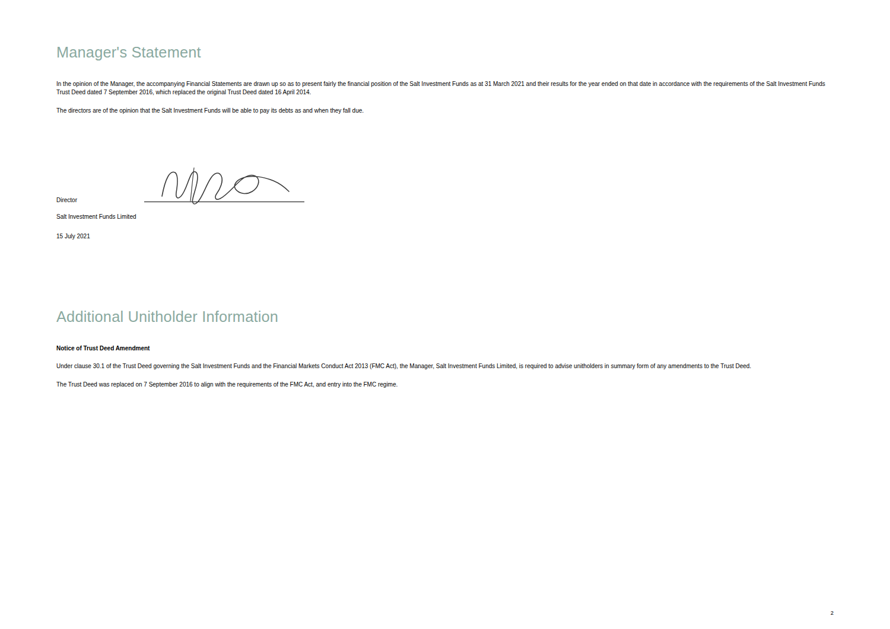Manager's Statement
In the opinion of the Manager, the accompanying Financial Statements are drawn up so as to present fairly the financial position of the Salt Investment Funds as at 31 March 2021 and their results for the year ended on that date in accordance with the requirements of the Salt Investment Funds Trust Deed dated 7 September 2016, which replaced the original Trust Deed dated 16 April 2014.
The directors are of the opinion that the Salt Investment Funds will be able to pay its debts as and when they fall due.
Director
Salt Investment Funds Limited
15 July 2021
Additional Unitholder Information
Notice of Trust Deed Amendment
Under clause 30.1 of the Trust Deed governing the Salt Investment Funds and the Financial Markets Conduct Act 2013 (FMC Act), the Manager, Salt Investment Funds Limited, is required to advise unitholders in summary form of any amendments to the Trust Deed.
The Trust Deed was replaced on 7 September 2016 to align with the requirements of the FMC Act, and entry into the FMC regime.
2